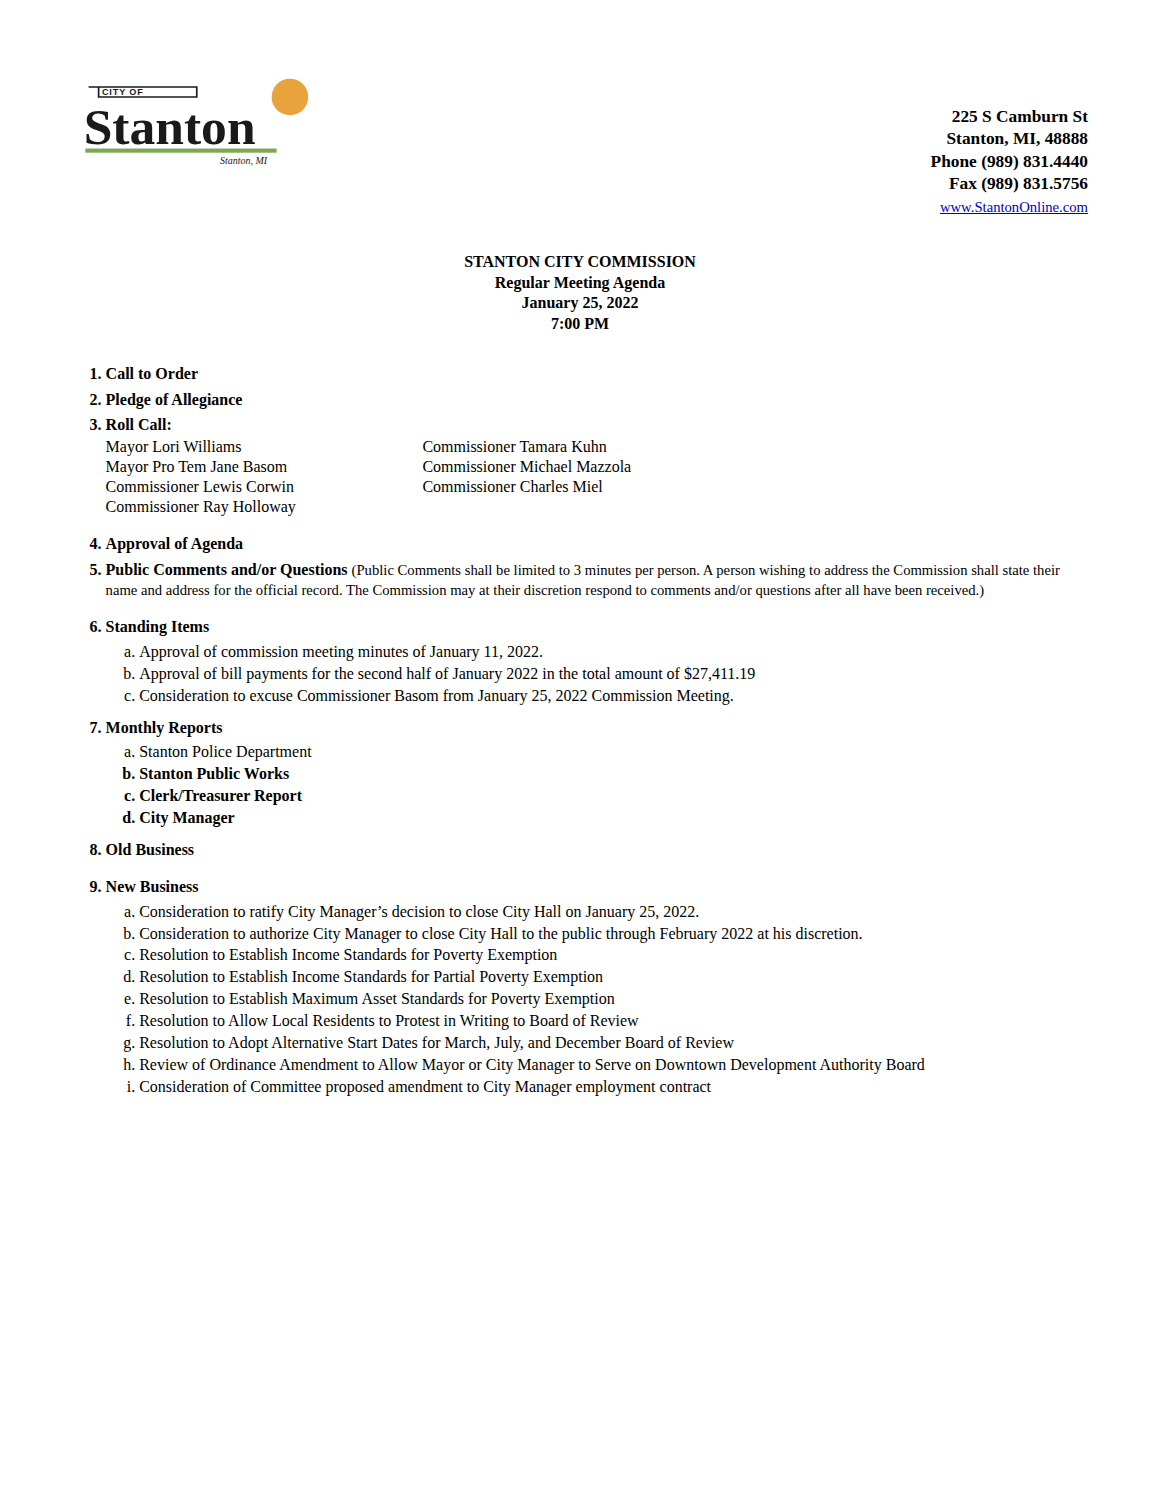CITY OF Stanton Stanton, MI
225 S Camburn St
Stanton, MI, 48888
Phone (989) 831.4440
Fax (989) 831.5756
www.StantonOnline.com
STANTON CITY COMMISSION
Regular Meeting Agenda
January 25, 2022
7:00 PM
Call to Order
Pledge of Allegiance
Roll Call:
Mayor Lori Williams
Commissioner Tamara Kuhn
Mayor Pro Tem Jane Basom
Commissioner Michael Mazzola
Commissioner Lewis Corwin
Commissioner Charles Miel
Commissioner Ray Holloway
Approval of Agenda
Public Comments and/or Questions (Public Comments shall be limited to 3 minutes per person. A person wishing to address the Commission shall state their name and address for the official record. The Commission may at their discretion respond to comments and/or questions after all have been received.)
Standing Items
Approval of commission meeting minutes of January 11, 2022.
Approval of bill payments for the second half of January 2022 in the total amount of $27,411.19
Consideration to excuse Commissioner Basom from January 25, 2022 Commission Meeting.
Monthly Reports
Stanton Police Department
Stanton Public Works
Clerk/Treasurer Report
City Manager
Old Business
New Business
Consideration to ratify City Manager’s decision to close City Hall on January 25, 2022.
Consideration to authorize City Manager to close City Hall to the public through February 2022 at his discretion.
Resolution to Establish Income Standards for Poverty Exemption
Resolution to Establish Income Standards for Partial Poverty Exemption
Resolution to Establish Maximum Asset Standards for Poverty Exemption
Resolution to Allow Local Residents to Protest in Writing to Board of Review
Resolution to Adopt Alternative Start Dates for March, July, and December Board of Review
Review of Ordinance Amendment to Allow Mayor or City Manager to Serve on Downtown Development Authority Board
Consideration of Committee proposed amendment to City Manager employment contract